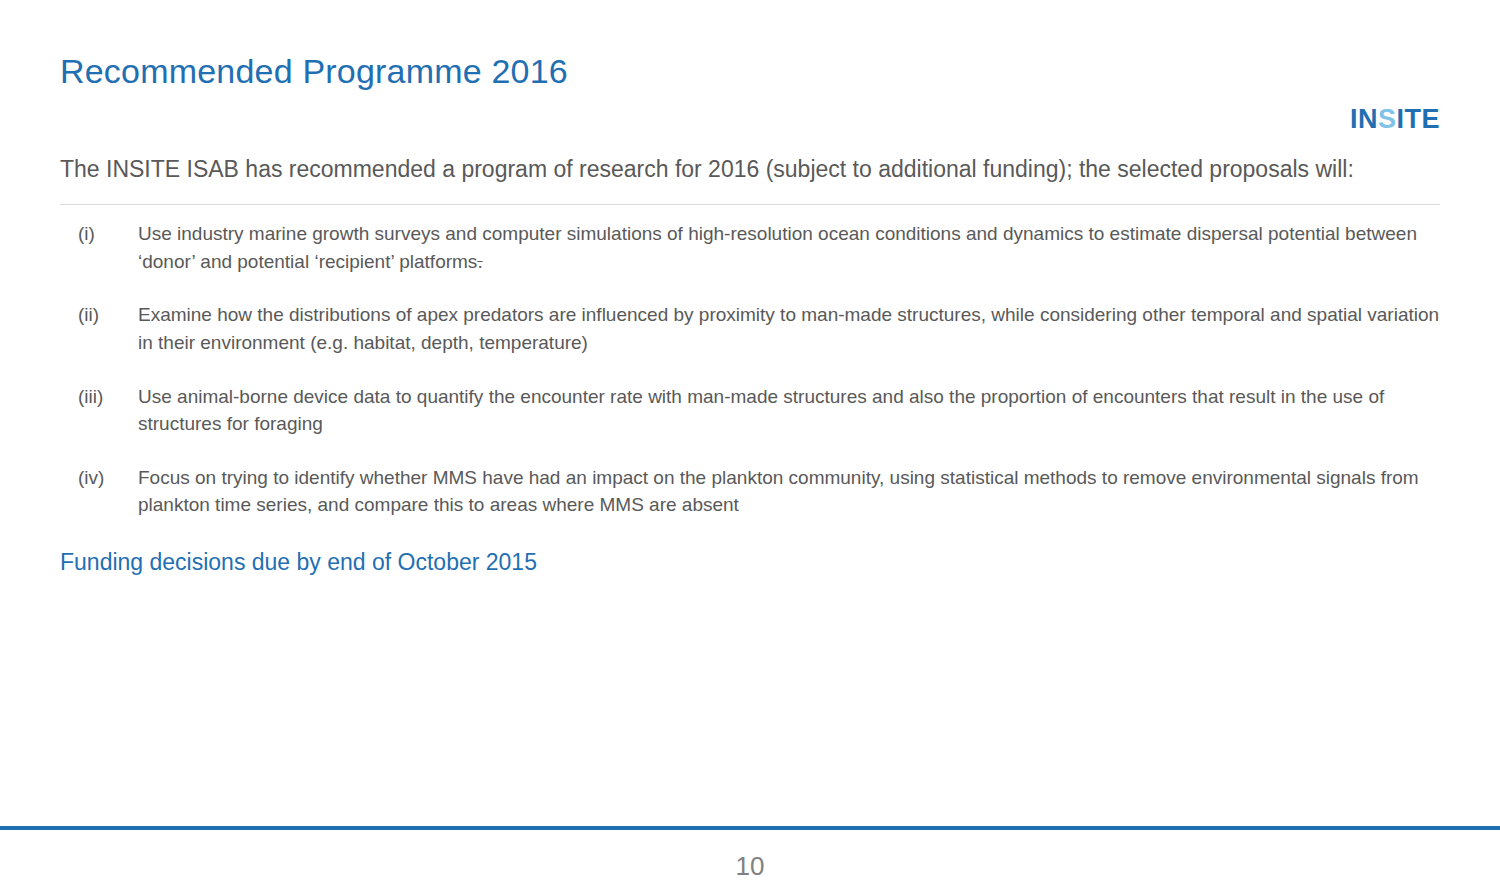Recommended Programme 2016
INSITE
The INSITE ISAB has recommended a program of research for 2016 (subject to additional funding); the selected proposals will:
Use industry marine growth surveys and computer simulations of high-resolution ocean conditions and dynamics to estimate dispersal potential between ‘donor’ and potential ‘recipient’ platforms.
Examine how the distributions of apex predators are influenced by proximity to man-made structures, while considering other temporal and spatial variation in their environment (e.g. habitat, depth, temperature)
Use animal-borne device data to quantify the encounter rate with man-made structures and also the proportion of encounters that result in the use of structures for foraging
Focus on trying to identify whether MMS have had an impact on the plankton community, using statistical methods to remove environmental signals from plankton time series, and compare this to areas where MMS are absent
Funding decisions due by end of October 2015
10